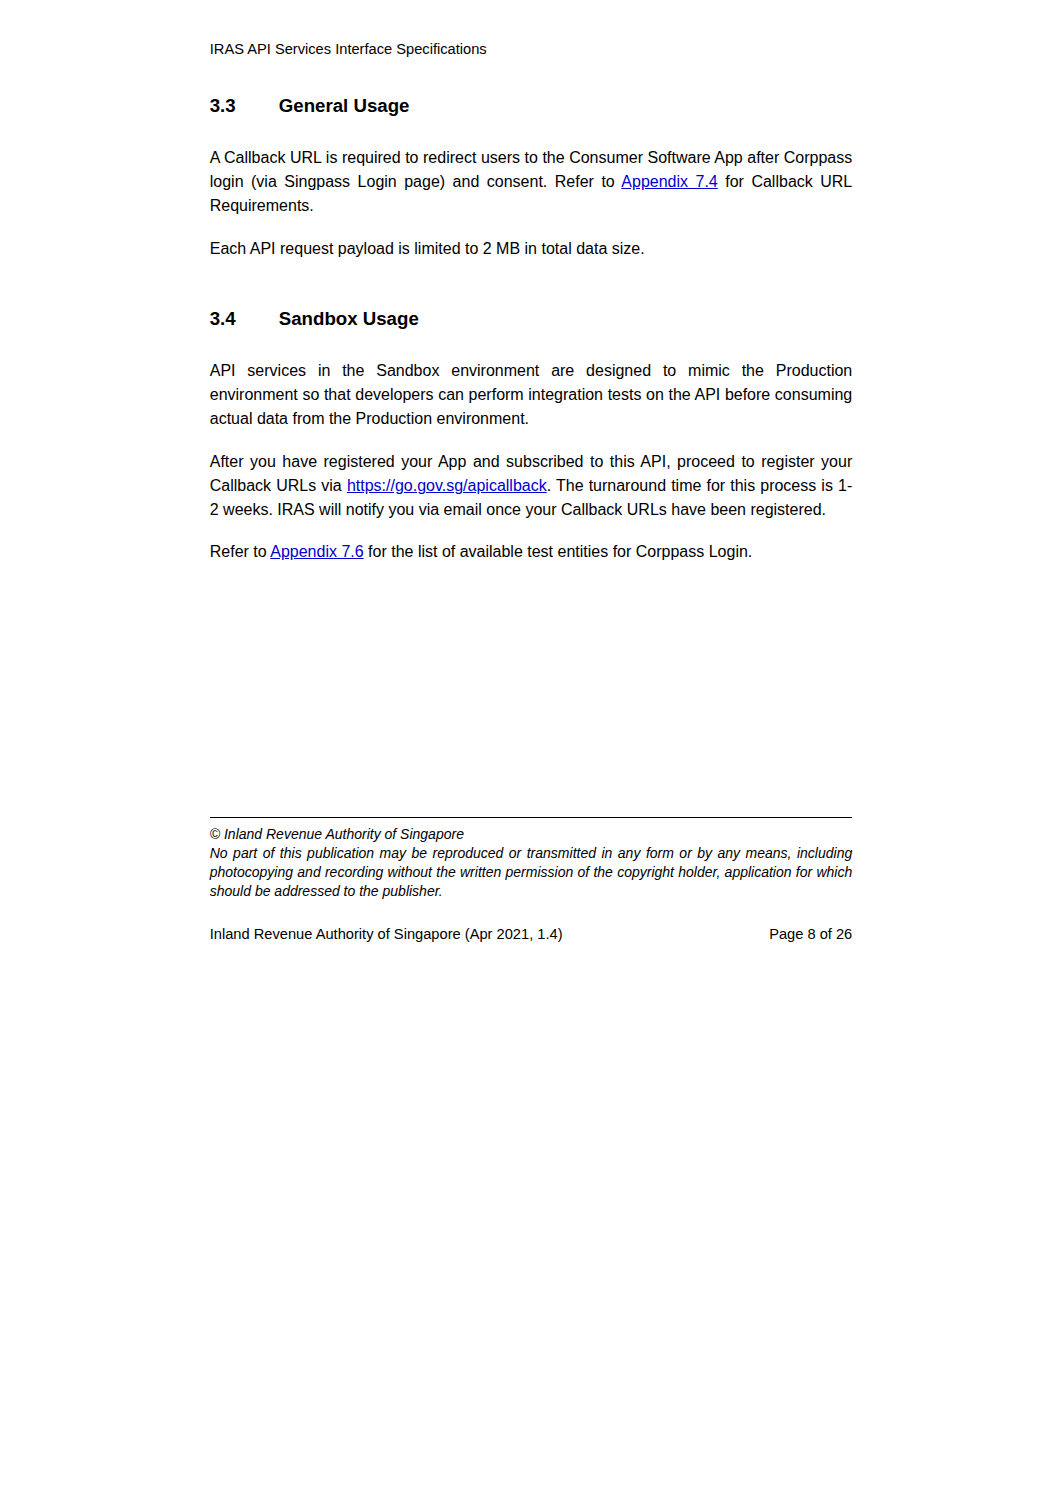IRAS API Services Interface Specifications
3.3 General Usage
A Callback URL is required to redirect users to the Consumer Software App after Corppass login (via Singpass Login page) and consent. Refer to Appendix 7.4 for Callback URL Requirements.
Each API request payload is limited to 2 MB in total data size.
3.4 Sandbox Usage
API services in the Sandbox environment are designed to mimic the Production environment so that developers can perform integration tests on the API before consuming actual data from the Production environment.
After you have registered your App and subscribed to this API, proceed to register your Callback URLs via https://go.gov.sg/apicallback. The turnaround time for this process is 1-2 weeks. IRAS will notify you via email once your Callback URLs have been registered.
Refer to Appendix 7.6 for the list of available test entities for Corppass Login.
© Inland Revenue Authority of Singapore
No part of this publication may be reproduced or transmitted in any form or by any means, including photocopying and recording without the written permission of the copyright holder, application for which should be addressed to the publisher.
Inland Revenue Authority of Singapore (Apr 2021, 1.4) Page 8 of 26